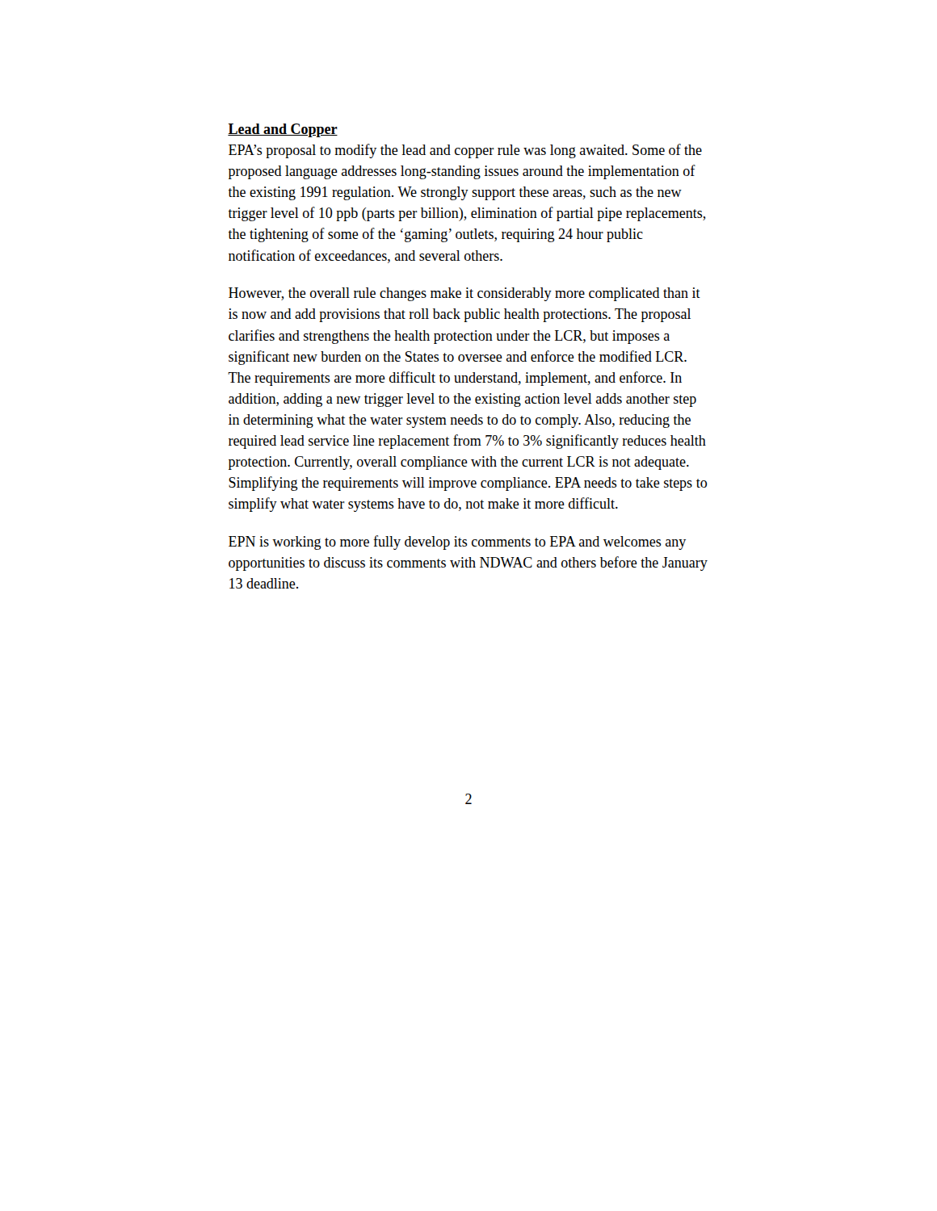Lead and Copper
EPA’s proposal to modify the lead and copper rule was long awaited. Some of the proposed language addresses long-standing issues around the implementation of the existing 1991 regulation. We strongly support these areas, such as the new trigger level of 10 ppb (parts per billion), elimination of partial pipe replacements, the tightening of some of the ‘gaming’ outlets, requiring 24 hour public notification of exceedances, and several others.
However, the overall rule changes make it considerably more complicated than it is now and add provisions that roll back public health protections. The proposal clarifies and strengthens the health protection under the LCR, but imposes a significant new burden on the States to oversee and enforce the modified LCR. The requirements are more difficult to understand, implement, and enforce. In addition, adding a new trigger level to the existing action level adds another step in determining what the water system needs to do to comply. Also, reducing the required lead service line replacement from 7% to 3% significantly reduces health protection. Currently, overall compliance with the current LCR is not adequate. Simplifying the requirements will improve compliance. EPA needs to take steps to simplify what water systems have to do, not make it more difficult.
EPN is working to more fully develop its comments to EPA and welcomes any opportunities to discuss its comments with NDWAC and others before the January 13 deadline.
2